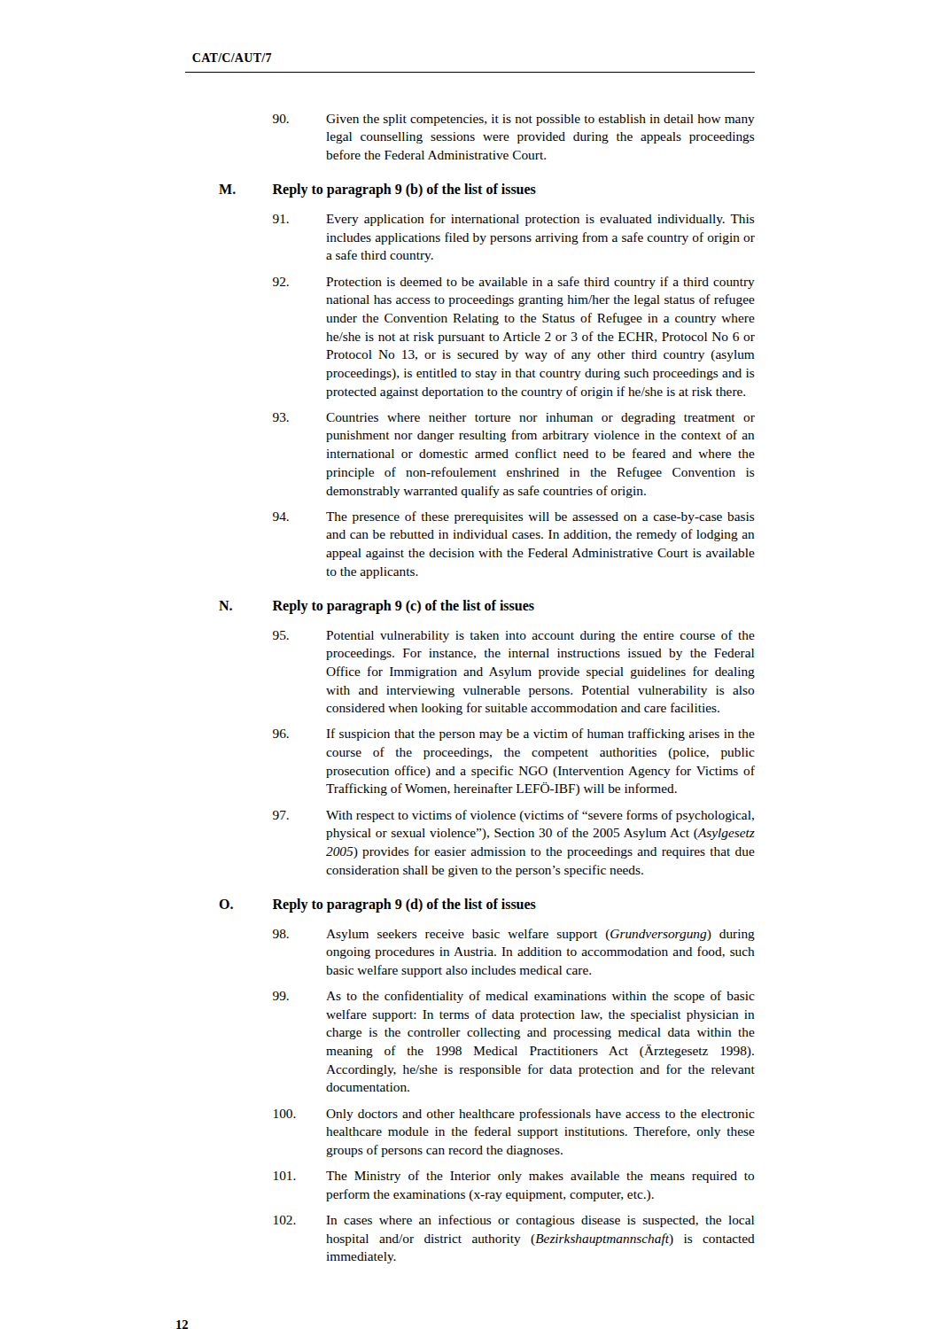CAT/C/AUT/7
90. Given the split competencies, it is not possible to establish in detail how many legal counselling sessions were provided during the appeals proceedings before the Federal Administrative Court.
M. Reply to paragraph 9 (b) of the list of issues
91. Every application for international protection is evaluated individually. This includes applications filed by persons arriving from a safe country of origin or a safe third country.
92. Protection is deemed to be available in a safe third country if a third country national has access to proceedings granting him/her the legal status of refugee under the Convention Relating to the Status of Refugee in a country where he/she is not at risk pursuant to Article 2 or 3 of the ECHR, Protocol No 6 or Protocol No 13, or is secured by way of any other third country (asylum proceedings), is entitled to stay in that country during such proceedings and is protected against deportation to the country of origin if he/she is at risk there.
93. Countries where neither torture nor inhuman or degrading treatment or punishment nor danger resulting from arbitrary violence in the context of an international or domestic armed conflict need to be feared and where the principle of non-refoulement enshrined in the Refugee Convention is demonstrably warranted qualify as safe countries of origin.
94. The presence of these prerequisites will be assessed on a case-by-case basis and can be rebutted in individual cases. In addition, the remedy of lodging an appeal against the decision with the Federal Administrative Court is available to the applicants.
N. Reply to paragraph 9 (c) of the list of issues
95. Potential vulnerability is taken into account during the entire course of the proceedings. For instance, the internal instructions issued by the Federal Office for Immigration and Asylum provide special guidelines for dealing with and interviewing vulnerable persons. Potential vulnerability is also considered when looking for suitable accommodation and care facilities.
96. If suspicion that the person may be a victim of human trafficking arises in the course of the proceedings, the competent authorities (police, public prosecution office) and a specific NGO (Intervention Agency for Victims of Trafficking of Women, hereinafter LEFÖ-IBF) will be informed.
97. With respect to victims of violence (victims of “severe forms of psychological, physical or sexual violence”), Section 30 of the 2005 Asylum Act (Asylgesetz 2005) provides for easier admission to the proceedings and requires that due consideration shall be given to the person’s specific needs.
O. Reply to paragraph 9 (d) of the list of issues
98. Asylum seekers receive basic welfare support (Grundversorgung) during ongoing procedures in Austria. In addition to accommodation and food, such basic welfare support also includes medical care.
99. As to the confidentiality of medical examinations within the scope of basic welfare support: In terms of data protection law, the specialist physician in charge is the controller collecting and processing medical data within the meaning of the 1998 Medical Practitioners Act (Ärztegesetz 1998). Accordingly, he/she is responsible for data protection and for the relevant documentation.
100. Only doctors and other healthcare professionals have access to the electronic healthcare module in the federal support institutions. Therefore, only these groups of persons can record the diagnoses.
101. The Ministry of the Interior only makes available the means required to perform the examinations (x-ray equipment, computer, etc.).
102. In cases where an infectious or contagious disease is suspected, the local hospital and/or district authority (Bezirkshauptmannschaft) is contacted immediately.
12